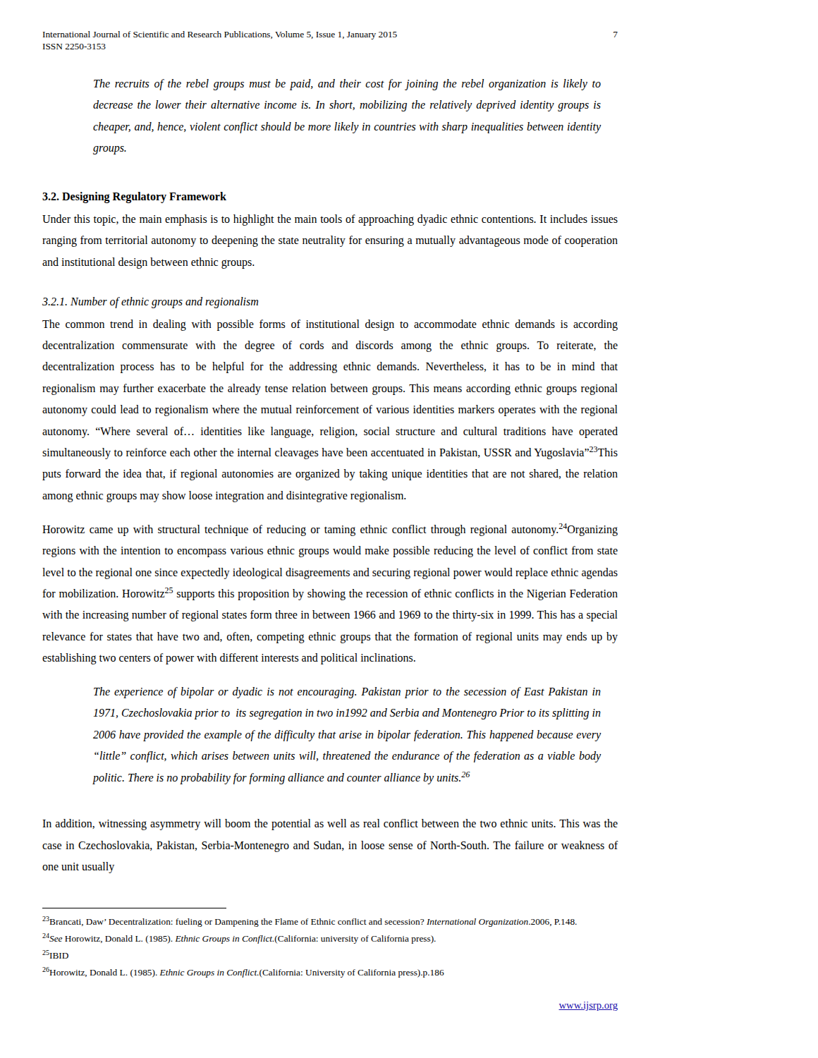International Journal of Scientific and Research Publications, Volume 5, Issue 1, January 20157
ISSN 2250-3153
The recruits of the rebel groups must be paid, and their cost for joining the rebel organization is likely to decrease the lower their alternative income is. In short, mobilizing the relatively deprived identity groups is cheaper, and, hence, violent conflict should be more likely in countries with sharp inequalities between identity groups.
3.2. Designing Regulatory Framework
Under this topic, the main emphasis is to highlight the main tools of approaching dyadic ethnic contentions. It includes issues ranging from territorial autonomy to deepening the state neutrality for ensuring a mutually advantageous mode of cooperation and institutional design between ethnic groups.
3.2.1. Number of ethnic groups and regionalism
The common trend in dealing with possible forms of institutional design to accommodate ethnic demands is according decentralization commensurate with the degree of cords and discords among the ethnic groups. To reiterate, the decentralization process has to be helpful for the addressing ethnic demands. Nevertheless, it has to be in mind that regionalism may further exacerbate the already tense relation between groups. This means according ethnic groups regional autonomy could lead to regionalism where the mutual reinforcement of various identities markers operates with the regional autonomy. “Where several of… identities like language, religion, social structure and cultural traditions have operated simultaneously to reinforce each other the internal cleavages have been accentuated in Pakistan, USSR and Yugoslavia”23This puts forward the idea that, if regional autonomies are organized by taking unique identities that are not shared, the relation among ethnic groups may show loose integration and disintegrative regionalism.
Horowitz came up with structural technique of reducing or taming ethnic conflict through regional autonomy.24Organizing regions with the intention to encompass various ethnic groups would make possible reducing the level of conflict from state level to the regional one since expectedly ideological disagreements and securing regional power would replace ethnic agendas for mobilization. Horowitz25 supports this proposition by showing the recession of ethnic conflicts in the Nigerian Federation with the increasing number of regional states form three in between 1966 and 1969 to the thirty-six in 1999. This has a special relevance for states that have two and, often, competing ethnic groups that the formation of regional units may ends up by establishing two centers of power with different interests and political inclinations.
The experience of bipolar or dyadic is not encouraging. Pakistan prior to the secession of East Pakistan in 1971, Czechoslovakia prior to its segregation in two in1992 and Serbia and Montenegro Prior to its splitting in 2006 have provided the example of the difficulty that arise in bipolar federation. This happened because every “little” conflict, which arises between units will, threatened the endurance of the federation as a viable body politic. There is no probability for forming alliance and counter alliance by units.26
In addition, witnessing asymmetry will boom the potential as well as real conflict between the two ethnic units. This was the case in Czechoslovakia, Pakistan, Serbia-Montenegro and Sudan, in loose sense of North-South. The failure or weakness of one unit usually
23Brancati, Daw’ Decentralization: fueling or Dampening the Flame of Ethnic conflict and secession? International Organization.2006, P.148.
24See Horowitz, Donald L. (1985). Ethnic Groups in Conflict.(California: university of California press).
25IBID
26Horowitz, Donald L. (1985). Ethnic Groups in Conflict.(California: University of California press).p.186
www.ijsrp.org